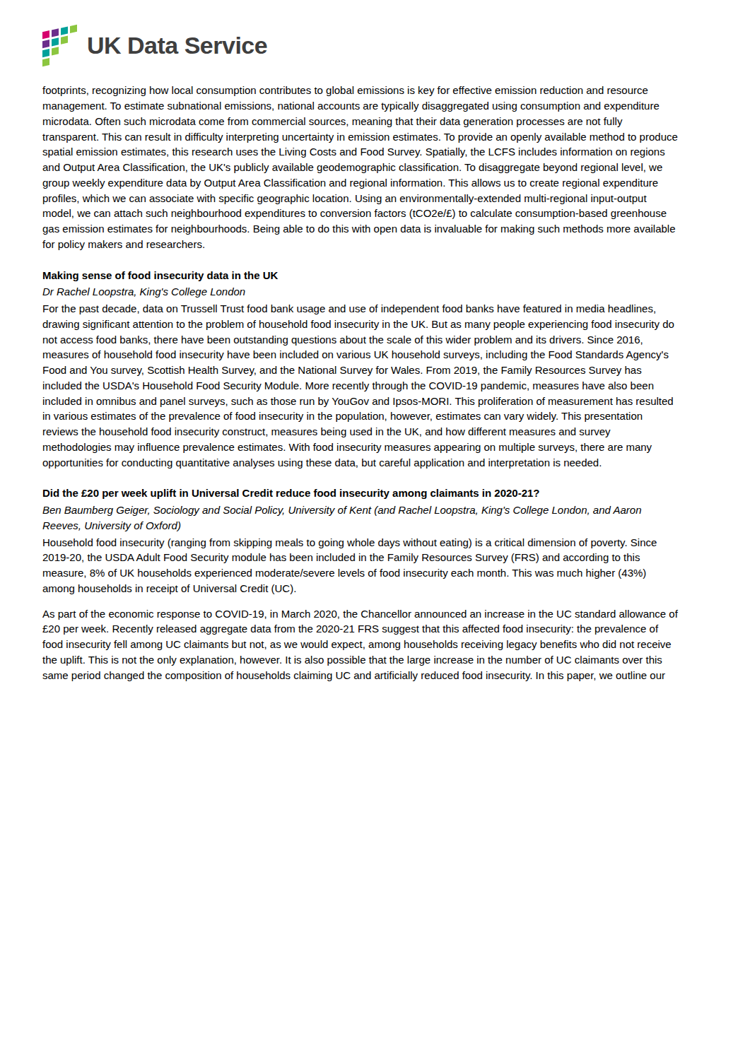UK Data Service
footprints, recognizing how local consumption contributes to global emissions is key for effective emission reduction and resource management. To estimate subnational emissions, national accounts are typically disaggregated using consumption and expenditure microdata. Often such microdata come from commercial sources, meaning that their data generation processes are not fully transparent. This can result in difficulty interpreting uncertainty in emission estimates. To provide an openly available method to produce spatial emission estimates, this research uses the Living Costs and Food Survey. Spatially, the LCFS includes information on regions and Output Area Classification, the UK's publicly available geodemographic classification. To disaggregate beyond regional level, we group weekly expenditure data by Output Area Classification and regional information. This allows us to create regional expenditure profiles, which we can associate with specific geographic location. Using an environmentally-extended multi-regional input-output model, we can attach such neighbourhood expenditures to conversion factors (tCO2e/£) to calculate consumption-based greenhouse gas emission estimates for neighbourhoods. Being able to do this with open data is invaluable for making such methods more available for policy makers and researchers.
Making sense of food insecurity data in the UK
Dr Rachel Loopstra, King's College London
For the past decade, data on Trussell Trust food bank usage and use of independent food banks have featured in media headlines, drawing significant attention to the problem of household food insecurity in the UK. But as many people experiencing food insecurity do not access food banks, there have been outstanding questions about the scale of this wider problem and its drivers. Since 2016, measures of household food insecurity have been included on various UK household surveys, including the Food Standards Agency's Food and You survey, Scottish Health Survey, and the National Survey for Wales. From 2019, the Family Resources Survey has included the USDA's Household Food Security Module. More recently through the COVID-19 pandemic, measures have also been included in omnibus and panel surveys, such as those run by YouGov and Ipsos-MORI. This proliferation of measurement has resulted in various estimates of the prevalence of food insecurity in the population, however, estimates can vary widely. This presentation reviews the household food insecurity construct, measures being used in the UK, and how different measures and survey methodologies may influence prevalence estimates. With food insecurity measures appearing on multiple surveys, there are many opportunities for conducting quantitative analyses using these data, but careful application and interpretation is needed.
Did the £20 per week uplift in Universal Credit reduce food insecurity among claimants in 2020-21?
Ben Baumberg Geiger, Sociology and Social Policy, University of Kent (and Rachel Loopstra, King's College London, and Aaron Reeves, University of Oxford)
Household food insecurity (ranging from skipping meals to going whole days without eating) is a critical dimension of poverty. Since 2019-20, the USDA Adult Food Security module has been included in the Family Resources Survey (FRS) and according to this measure, 8% of UK households experienced moderate/severe levels of food insecurity each month. This was much higher (43%) among households in receipt of Universal Credit (UC).
As part of the economic response to COVID-19, in March 2020, the Chancellor announced an increase in the UC standard allowance of £20 per week. Recently released aggregate data from the 2020-21 FRS suggest that this affected food insecurity: the prevalence of food insecurity fell among UC claimants but not, as we would expect, among households receiving legacy benefits who did not receive the uplift. This is not the only explanation, however. It is also possible that the large increase in the number of UC claimants over this same period changed the composition of households claiming UC and artificially reduced food insecurity. In this paper, we outline our